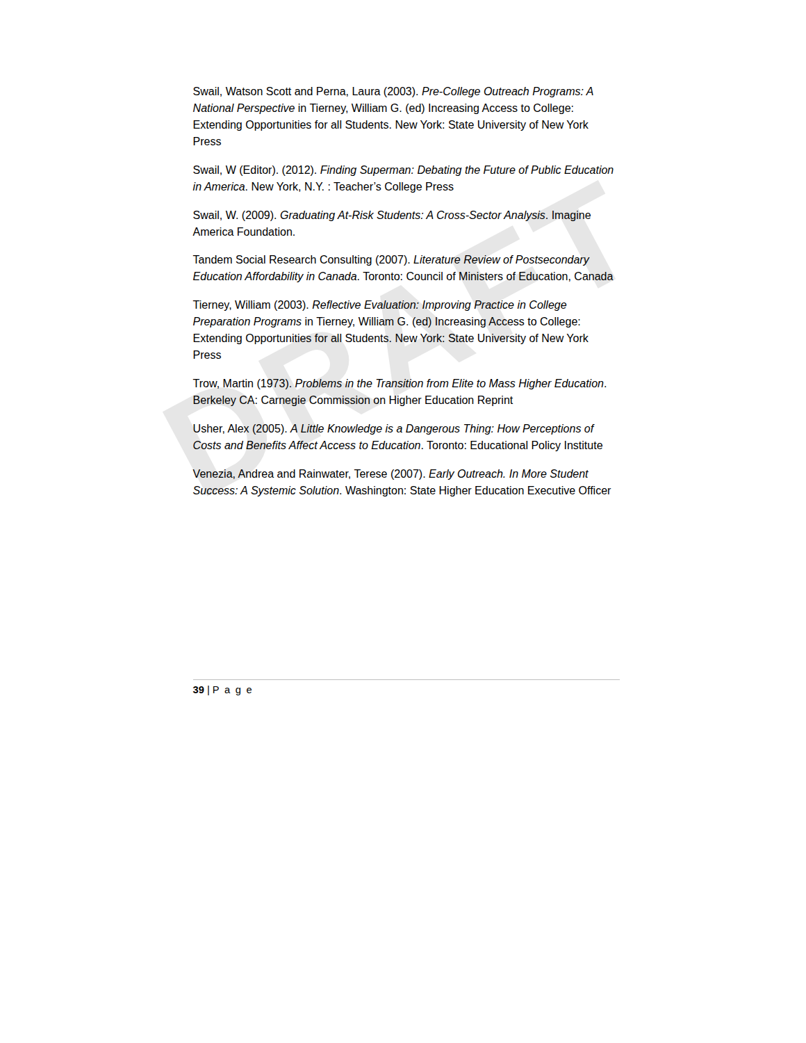DRAFT
Swail, Watson Scott and Perna, Laura (2003). Pre-College Outreach Programs: A National Perspective in Tierney, William G. (ed) Increasing Access to College: Extending Opportunities for all Students. New York: State University of New York Press
Swail, W (Editor). (2012). Finding Superman: Debating the Future of Public Education in America. New York, N.Y. : Teacher’s College Press
Swail, W. (2009). Graduating At-Risk Students: A Cross-Sector Analysis. Imagine America Foundation.
Tandem Social Research Consulting (2007). Literature Review of Postsecondary Education Affordability in Canada. Toronto: Council of Ministers of Education, Canada
Tierney, William (2003). Reflective Evaluation: Improving Practice in College Preparation Programs in Tierney, William G. (ed) Increasing Access to College: Extending Opportunities for all Students. New York: State University of New York Press
Trow, Martin (1973). Problems in the Transition from Elite to Mass Higher Education. Berkeley CA: Carnegie Commission on Higher Education Reprint
Usher, Alex (2005). A Little Knowledge is a Dangerous Thing: How Perceptions of Costs and Benefits Affect Access to Education. Toronto: Educational Policy Institute
Venezia, Andrea and Rainwater, Terese (2007). Early Outreach. In More Student Success: A Systemic Solution. Washington: State Higher Education Executive Officer
39 | P a g e